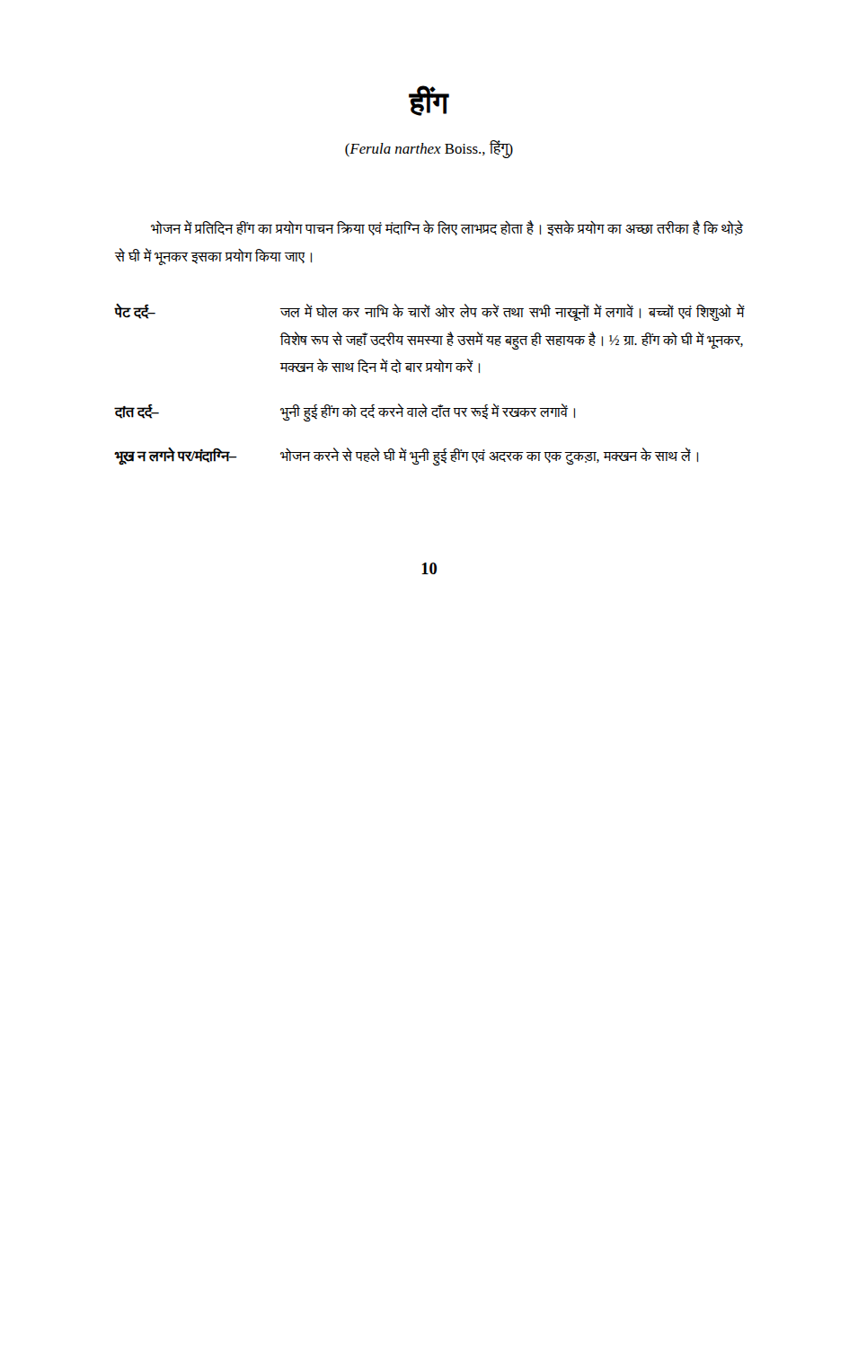हींग
(Ferula narthex Boiss., हिंगु)
भोजन में प्रतिदिन हींग का प्रयोग पाचन क्रिया एवं मंदाग्नि के लिए लाभप्रद होता है। इसके प्रयोग का अच्छा तरीका है कि थोड़े से घी में भूनकर इसका प्रयोग किया जाए।
पेट दर्द–
जल में घोल कर नाभि के चारों ओर लेप करें तथा सभी नाखूनों में लगावें। बच्चों एवं शिशुओ में विशेष रूप से जहाँ उदरीय समस्या है उसमें यह बहुत ही सहायक है। ½ ग्रा. हींग को घी में भूनकर, मक्खन के साथ दिन में दो बार प्रयोग करें।
दांत दर्द–
भुनी हुई हींग को दर्द करने वाले दाँत पर रूई में रखकर लगावें।
भूख न लगने पर/मंदाग्नि–
भोजन करने से पहले घी में भुनी हुई हींग एवं अदरक का एक टुकड़ा, मक्खन के साथ लें।
10